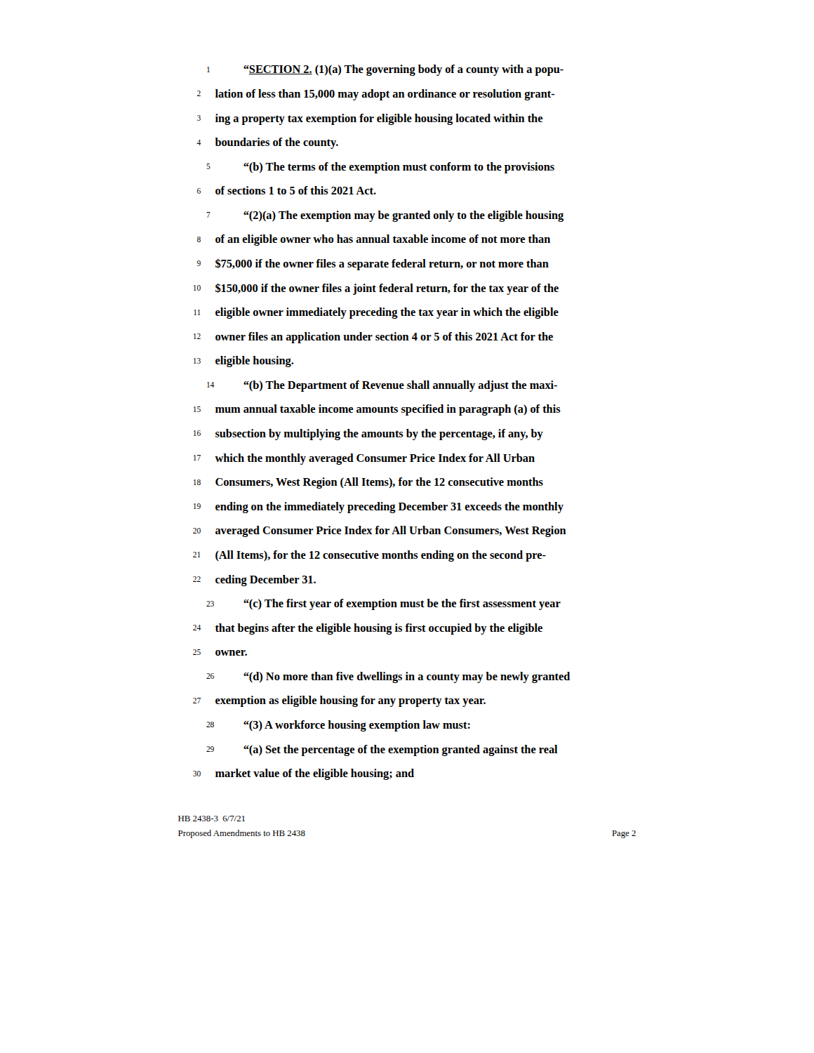“SECTION 2. (1)(a) The governing body of a county with a popu-
lation of less than 15,000 may adopt an ordinance or resolution grant-
ing a property tax exemption for eligible housing located within the
boundaries of the county.
“(b) The terms of the exemption must conform to the provisions
of sections 1 to 5 of this 2021 Act.
“(2)(a) The exemption may be granted only to the eligible housing
of an eligible owner who has annual taxable income of not more than
$75,000 if the owner files a separate federal return, or not more than
$150,000 if the owner files a joint federal return, for the tax year of the
eligible owner immediately preceding the tax year in which the eligible
owner files an application under section 4 or 5 of this 2021 Act for the
eligible housing.
“(b) The Department of Revenue shall annually adjust the maxi-
mum annual taxable income amounts specified in paragraph (a) of this
subsection by multiplying the amounts by the percentage, if any, by
which the monthly averaged Consumer Price Index for All Urban
Consumers, West Region (All Items), for the 12 consecutive months
ending on the immediately preceding December 31 exceeds the monthly
averaged Consumer Price Index for All Urban Consumers, West Region
(All Items), for the 12 consecutive months ending on the second pre-
ceding December 31.
“(c) The first year of exemption must be the first assessment year
that begins after the eligible housing is first occupied by the eligible
owner.
“(d) No more than five dwellings in a county may be newly granted
exemption as eligible housing for any property tax year.
“(3) A workforce housing exemption law must:
“(a) Set the percentage of the exemption granted against the real
market value of the eligible housing; and
HB 2438-3 6/7/21
Proposed Amendments to HB 2438 Page 2